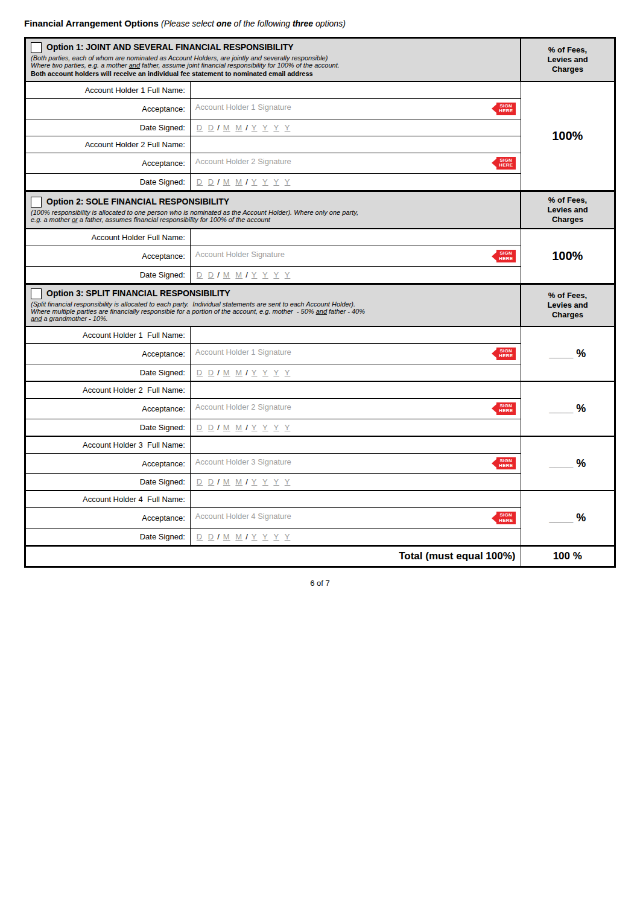Financial Arrangement Options (Please select one of the following three options)
| Option 1: JOINT AND SEVERAL FINANCIAL RESPONSIBILITY (Both parties, each of whom are nominated as Account Holders, are jointly and severally responsible) Where two parties, e.g. a mother and father, assume joint financial responsibility for 100% of the account. Both account holders will receive an individual fee statement to nominated email address | % of Fees, Levies and Charges |
| Account Holder 1 Full Name: | | 100% |
| Acceptance: | SIGN HERE Account Holder 1 Signature |
| Date Signed: | D D / M M / Y Y Y Y |
| Account Holder 2 Full Name: | |
| Acceptance: | SIGN HERE Account Holder 2 Signature |
| Date Signed: | D D / M M / Y Y Y Y |
| Option 2: SOLE FINANCIAL RESPONSIBILITY (100% responsibility is allocated to one person who is nominated as the Account Holder). Where only one party, e.g. a mother or a father, assumes financial responsibility for 100% of the account | % of Fees, Levies and Charges |
| Account Holder Full Name: | | 100% |
| Acceptance: | SIGN HERE Account Holder Signature |
| Date Signed: | D D / M M / Y Y Y Y |
| Option 3: SPLIT FINANCIAL RESPONSIBILITY (Split financial responsibility is allocated to each party. Individual statements are sent to each Account Holder). Where multiple parties are financially responsible for a portion of the account, e.g. mother - 50% and father - 40% and a grandmother - 10%. | % of Fees, Levies and Charges |
| Account Holder 1 Full Name: | | ____ % |
| Acceptance: | SIGN HERE Account Holder 1 Signature |
| Date Signed: | D D / M M / Y Y Y Y |
| Account Holder 2 Full Name: | | ____ % |
| Acceptance: | SIGN HERE Account Holder 2 Signature |
| Date Signed: | D D / M M / Y Y Y Y |
| Account Holder 3 Full Name: | | ____ % |
| Acceptance: | SIGN HERE Account Holder 3 Signature |
| Date Signed: | D D / M M / Y Y Y Y |
| Account Holder 4 Full Name: | | ____ % |
| Acceptance: | SIGN HERE Account Holder 4 Signature |
| Date Signed: | D D / M M / Y Y Y Y |
| Total (must equal 100%) | 100 % |
6 of 7